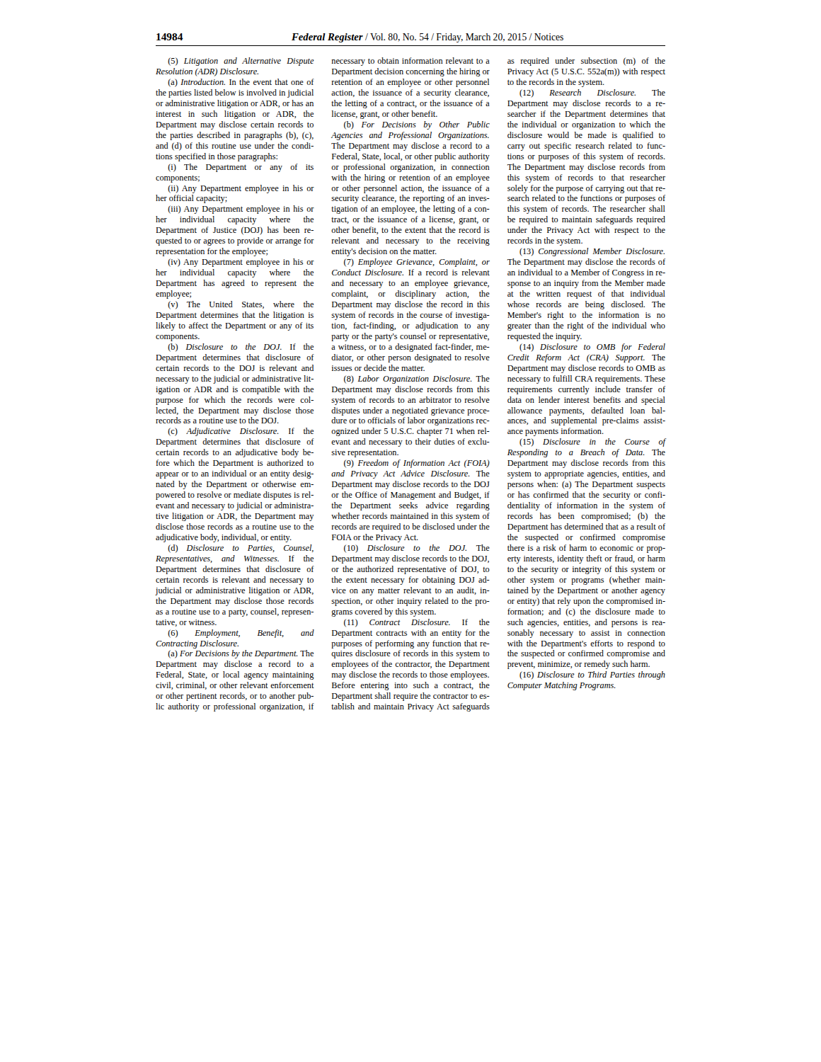14984
Federal Register / Vol. 80, No. 54 / Friday, March 20, 2015 / Notices
(5) Litigation and Alternative Dispute Resolution (ADR) Disclosure.
(a) Introduction. In the event that one of the parties listed below is involved in judicial or administrative litigation or ADR, or has an interest in such litigation or ADR, the Department may disclose certain records to the parties described in paragraphs (b), (c), and (d) of this routine use under the conditions specified in those paragraphs:
(i) The Department or any of its components;
(ii) Any Department employee in his or her official capacity;
(iii) Any Department employee in his or her individual capacity where the Department of Justice (DOJ) has been requested to or agrees to provide or arrange for representation for the employee;
(iv) Any Department employee in his or her individual capacity where the Department has agreed to represent the employee;
(v) The United States, where the Department determines that the litigation is likely to affect the Department or any of its components.
(b) Disclosure to the DOJ. If the Department determines that disclosure of certain records to the DOJ is relevant and necessary to the judicial or administrative litigation or ADR and is compatible with the purpose for which the records were collected, the Department may disclose those records as a routine use to the DOJ.
(c) Adjudicative Disclosure. If the Department determines that disclosure of certain records to an adjudicative body before which the Department is authorized to appear or to an individual or an entity designated by the Department or otherwise empowered to resolve or mediate disputes is relevant and necessary to judicial or administrative litigation or ADR, the Department may disclose those records as a routine use to the adjudicative body, individual, or entity.
(d) Disclosure to Parties, Counsel, Representatives, and Witnesses. If the Department determines that disclosure of certain records is relevant and necessary to judicial or administrative litigation or ADR, the Department may disclose those records as a routine use to a party, counsel, representative, or witness.
(6) Employment, Benefit, and Contracting Disclosure.
(a) For Decisions by the Department. The Department may disclose a record to a Federal, State, or local agency maintaining civil, criminal, or other relevant enforcement or other pertinent records, or to another public authority or professional organization, if necessary to obtain information relevant to a Department decision concerning the hiring or retention of an employee or other personnel action, the issuance of a security clearance, the letting of a contract, or the issuance of a license, grant, or other benefit.
(b) For Decisions by Other Public Agencies and Professional Organizations. The Department may disclose a record to a Federal, State, local, or other public authority or professional organization, in connection with the hiring or retention of an employee or other personnel action, the issuance of a security clearance, the reporting of an investigation of an employee, the letting of a contract, or the issuance of a license, grant, or other benefit, to the extent that the record is relevant and necessary to the receiving entity's decision on the matter.
(7) Employee Grievance, Complaint, or Conduct Disclosure. If a record is relevant and necessary to an employee grievance, complaint, or disciplinary action, the Department may disclose the record in this system of records in the course of investigation, fact-finding, or adjudication to any party or the party's counsel or representative, a witness, or to a designated fact-finder, mediator, or other person designated to resolve issues or decide the matter.
(8) Labor Organization Disclosure. The Department may disclose records from this system of records to an arbitrator to resolve disputes under a negotiated grievance procedure or to officials of labor organizations recognized under 5 U.S.C. chapter 71 when relevant and necessary to their duties of exclusive representation.
(9) Freedom of Information Act (FOIA) and Privacy Act Advice Disclosure. The Department may disclose records to the DOJ or the Office of Management and Budget, if the Department seeks advice regarding whether records maintained in this system of records are required to be disclosed under the FOIA or the Privacy Act.
(10) Disclosure to the DOJ. The Department may disclose records to the DOJ, or the authorized representative of DOJ, to the extent necessary for obtaining DOJ advice on any matter relevant to an audit, inspection, or other inquiry related to the programs covered by this system.
(11) Contract Disclosure. If the Department contracts with an entity for the purposes of performing any function that requires disclosure of records in this system to employees of the contractor, the Department may disclose the records to those employees. Before entering into such a contract, the Department shall require the contractor to establish and maintain Privacy Act safeguards as required under subsection (m) of the Privacy Act (5 U.S.C. 552a(m)) with respect to the records in the system.
(12) Research Disclosure. The Department may disclose records to a researcher if the Department determines that the individual or organization to which the disclosure would be made is qualified to carry out specific research related to functions or purposes of this system of records. The Department may disclose records from this system of records to that researcher solely for the purpose of carrying out that research related to the functions or purposes of this system of records. The researcher shall be required to maintain safeguards required under the Privacy Act with respect to the records in the system.
(13) Congressional Member Disclosure. The Department may disclose the records of an individual to a Member of Congress in response to an inquiry from the Member made at the written request of that individual whose records are being disclosed. The Member's right to the information is no greater than the right of the individual who requested the inquiry.
(14) Disclosure to OMB for Federal Credit Reform Act (CRA) Support. The Department may disclose records to OMB as necessary to fulfill CRA requirements. These requirements currently include transfer of data on lender interest benefits and special allowance payments, defaulted loan balances, and supplemental pre-claims assistance payments information.
(15) Disclosure in the Course of Responding to a Breach of Data. The Department may disclose records from this system to appropriate agencies, entities, and persons when: (a) The Department suspects or has confirmed that the security or confidentiality of information in the system of records has been compromised; (b) the Department has determined that as a result of the suspected or confirmed compromise there is a risk of harm to economic or property interests, identity theft or fraud, or harm to the security or integrity of this system or other system or programs (whether maintained by the Department or another agency or entity) that rely upon the compromised information; and (c) the disclosure made to such agencies, entities, and persons is reasonably necessary to assist in connection with the Department's efforts to respond to the suspected or confirmed compromise and prevent, minimize, or remedy such harm.
(16) Disclosure to Third Parties through Computer Matching Programs.